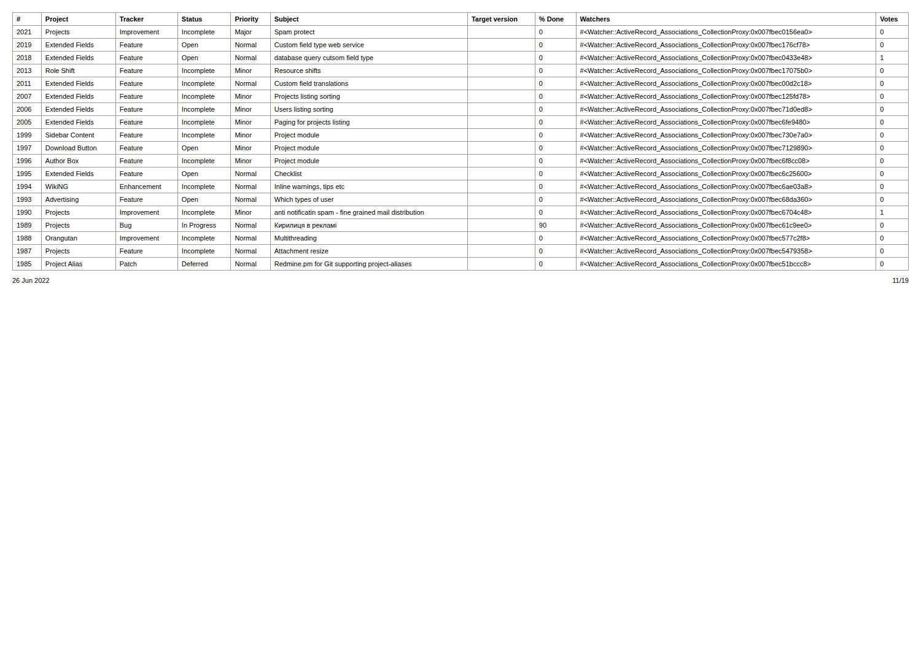| # | Project | Tracker | Status | Priority | Subject | Target version | % Done | Watchers | Votes |
| --- | --- | --- | --- | --- | --- | --- | --- | --- | --- |
| 2021 | Projects | Improvement | Incomplete | Major | Spam protect | | 0 | #<Watcher::ActiveRecord_Associations_CollectionProxy:0x007fbec0156ea0> | 0 |
| 2019 | Extended Fields | Feature | Open | Normal | Custom field type web service | | 0 | #<Watcher::ActiveRecord_Associations_CollectionProxy:0x007fbec176cf78> | 0 |
| 2018 | Extended Fields | Feature | Open | Normal | database query cutsom field type | | 0 | #<Watcher::ActiveRecord_Associations_CollectionProxy:0x007fbec0433e48> | 1 |
| 2013 | Role Shift | Feature | Incomplete | Minor | Resource shifts | | 0 | #<Watcher::ActiveRecord_Associations_CollectionProxy:0x007fbec17075b0> | 0 |
| 2011 | Extended Fields | Feature | Incomplete | Normal | Custom field translations | | 0 | #<Watcher::ActiveRecord_Associations_CollectionProxy:0x007fbec00d2c18> | 0 |
| 2007 | Extended Fields | Feature | Incomplete | Minor | Projects listing sorting | | 0 | #<Watcher::ActiveRecord_Associations_CollectionProxy:0x007fbec125fd78> | 0 |
| 2006 | Extended Fields | Feature | Incomplete | Minor | Users listing sorting | | 0 | #<Watcher::ActiveRecord_Associations_CollectionProxy:0x007fbec71d0ed8> | 0 |
| 2005 | Extended Fields | Feature | Incomplete | Minor | Paging for projects listing | | 0 | #<Watcher::ActiveRecord_Associations_CollectionProxy:0x007fbec6fe9480> | 0 |
| 1999 | Sidebar Content | Feature | Incomplete | Minor | Project module | | 0 | #<Watcher::ActiveRecord_Associations_CollectionProxy:0x007fbec730e7a0> | 0 |
| 1997 | Download Button | Feature | Open | Minor | Project module | | 0 | #<Watcher::ActiveRecord_Associations_CollectionProxy:0x007fbec7129890> | 0 |
| 1996 | Author Box | Feature | Incomplete | Minor | Project module | | 0 | #<Watcher::ActiveRecord_Associations_CollectionProxy:0x007fbec6f8cc08> | 0 |
| 1995 | Extended Fields | Feature | Open | Normal | Checklist | | 0 | #<Watcher::ActiveRecord_Associations_CollectionProxy:0x007fbec6c25600> | 0 |
| 1994 | WikiNG | Enhancement | Incomplete | Normal | Inline warnings, tips etc | | 0 | #<Watcher::ActiveRecord_Associations_CollectionProxy:0x007fbec6ae03a8> | 0 |
| 1993 | Advertising | Feature | Open | Normal | Which types of user | | 0 | #<Watcher::ActiveRecord_Associations_CollectionProxy:0x007fbec68da360> | 0 |
| 1990 | Projects | Improvement | Incomplete | Minor | anti notificatin spam - fine grained mail distribution | | 0 | #<Watcher::ActiveRecord_Associations_CollectionProxy:0x007fbec6704c48> | 1 |
| 1989 | Projects | Bug | In Progress | Normal | Кирилиця в рекламі | | 90 | #<Watcher::ActiveRecord_Associations_CollectionProxy:0x007fbec61c9ee0> | 0 |
| 1988 | Orangutan | Improvement | Incomplete | Normal | Multithreading | | 0 | #<Watcher::ActiveRecord_Associations_CollectionProxy:0x007fbec577c2f8> | 0 |
| 1987 | Projects | Feature | Incomplete | Normal | Attachment resize | | 0 | #<Watcher::ActiveRecord_Associations_CollectionProxy:0x007fbec5479358> | 0 |
| 1985 | Project Alias | Patch | Deferred | Normal | Redmine.pm for Git supporting project-aliases | | 0 | #<Watcher::ActiveRecord_Associations_CollectionProxy:0x007fbec51bccc8> | 0 |
26 Jun 2022 11/19